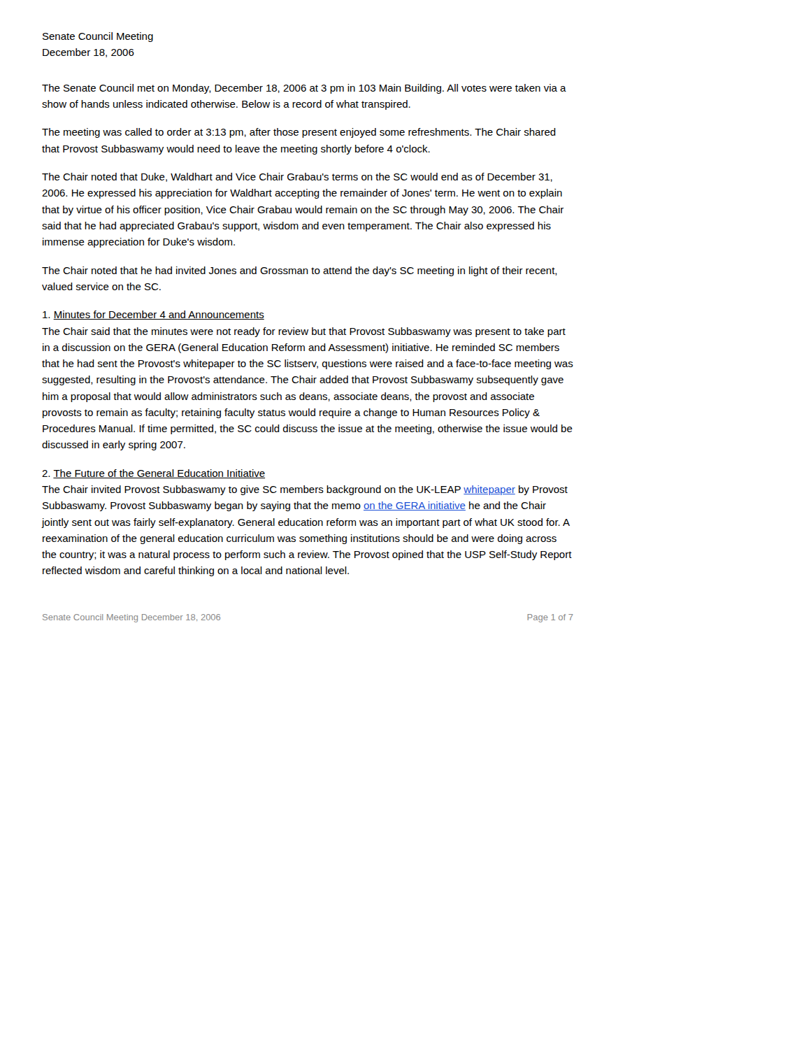Senate Council Meeting
December 18, 2006
The Senate Council met on Monday, December 18, 2006 at 3 pm in 103 Main Building. All votes were taken via a show of hands unless indicated otherwise. Below is a record of what transpired.
The meeting was called to order at 3:13 pm, after those present enjoyed some refreshments. The Chair shared that Provost Subbaswamy would need to leave the meeting shortly before 4 o'clock.
The Chair noted that Duke, Waldhart and Vice Chair Grabau's terms on the SC would end as of December 31, 2006. He expressed his appreciation for Waldhart accepting the remainder of Jones' term. He went on to explain that by virtue of his officer position, Vice Chair Grabau would remain on the SC through May 30, 2006. The Chair said that he had appreciated Grabau's support, wisdom and even temperament. The Chair also expressed his immense appreciation for Duke's wisdom.
The Chair noted that he had invited Jones and Grossman to attend the day's SC meeting in light of their recent, valued service on the SC.
1. Minutes for December 4 and Announcements
The Chair said that the minutes were not ready for review but that Provost Subbaswamy was present to take part in a discussion on the GERA (General Education Reform and Assessment) initiative. He reminded SC members that he had sent the Provost's whitepaper to the SC listserv, questions were raised and a face-to-face meeting was suggested, resulting in the Provost's attendance. The Chair added that Provost Subbaswamy subsequently gave him a proposal that would allow administrators such as deans, associate deans, the provost and associate provosts to remain as faculty; retaining faculty status would require a change to Human Resources Policy & Procedures Manual. If time permitted, the SC could discuss the issue at the meeting, otherwise the issue would be discussed in early spring 2007.
2. The Future of the General Education Initiative
The Chair invited Provost Subbaswamy to give SC members background on the UK-LEAP whitepaper by Provost Subbaswamy. Provost Subbaswamy began by saying that the memo on the GERA initiative he and the Chair jointly sent out was fairly self-explanatory. General education reform was an important part of what UK stood for. A reexamination of the general education curriculum was something institutions should be and were doing across the country; it was a natural process to perform such a review. The Provost opined that the USP Self-Study Report reflected wisdom and careful thinking on a local and national level.
Senate Council Meeting December 18, 2006 Page 1 of 7